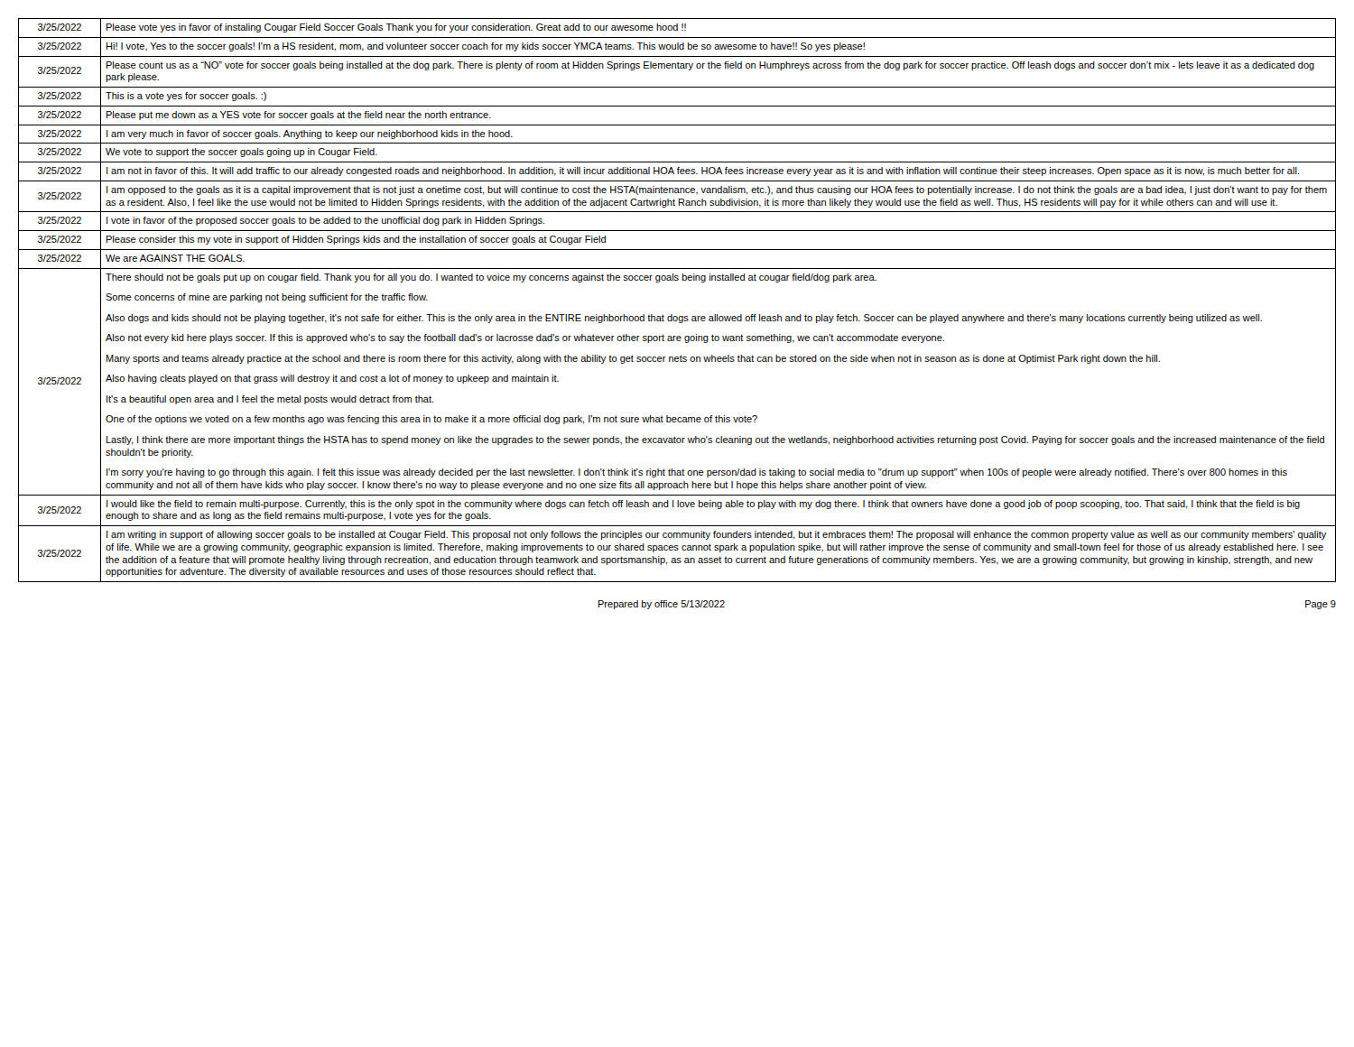| 3/25/2022 | Please vote yes in favor of instaling Cougar Field Soccer Goals Thank you for your consideration. Great add to our awesome hood !! |
| 3/25/2022 | Hi! I vote, Yes to the soccer goals! I'm a HS resident, mom, and volunteer soccer coach for my kids soccer YMCA teams. This would be so awesome to have!! So yes please! |
| 3/25/2022 | Please count us as a “NO” vote for soccer goals being installed at the dog park. There is plenty of room at Hidden Springs Elementary or the field on Humphreys across from the dog park for soccer practice. Off leash dogs and soccer don’t mix - lets leave it as a dedicated dog park please. |
| 3/25/2022 | This is a vote yes for soccer goals. :) |
| 3/25/2022 | Please put me down as a YES vote for soccer goals at the field near the north entrance. |
| 3/25/2022 | I am very much in favor of soccer goals. Anything to keep our neighborhood kids in the hood. |
| 3/25/2022 | We vote to support the soccer goals going up in Cougar Field. |
| 3/25/2022 | I am not in favor of this. It will add traffic to our already congested roads and neighborhood. In addition, it will incur additional HOA fees. HOA fees increase every year as it is and with inflation will continue their steep increases. Open space as it is now, is much better for all. |
| 3/25/2022 | I am opposed to the goals as it is a capital improvement that is not just a onetime cost, but will continue to cost the HSTA(maintenance, vandalism, etc.), and thus causing our HOA fees to potentially increase. I do not think the goals are a bad idea, I just don't want to pay for them as a resident. Also, I feel like the use would not be limited to Hidden Springs residents, with the addition of the adjacent Cartwright Ranch subdivision, it is more than likely they would use the field as well. Thus, HS residents will pay for it while others can and will use it. |
| 3/25/2022 | I vote in favor of the proposed soccer goals to be added to the unofficial dog park in Hidden Springs. |
| 3/25/2022 | Please consider this my vote in support of Hidden Springs kids and the installation of soccer goals at Cougar Field |
| 3/25/2022 | We are AGAINST THE GOALS. |
| 3/25/2022 | There should not be goals put up on cougar field. Thank you for all you do. I wanted to voice my concerns against the soccer goals being installed at cougar field/dog park area. Some concerns of mine are parking not being sufficient for the traffic flow. Also dogs and kids should not be playing together, it's not safe for either. This is the only area in the ENTIRE neighborhood that dogs are allowed off leash and to play fetch. Soccer can be played anywhere and there's many locations currently being utilized as well. Also not every kid here plays soccer. If this is approved who's to say the football dad's or lacrosse dad's or whatever other sport are going to want something, we can't accommodate everyone. Many sports and teams already practice at the school and there is room there for this activity, along with the ability to get soccer nets on wheels that can be stored on the side when not in season as is done at Optimist Park right down the hill. Also having cleats played on that grass will destroy it and cost a lot of money to upkeep and maintain it. It's a beautiful open area and I feel the metal posts would detract from that. One of the options we voted on a few months ago was fencing this area in to make it a more official dog park, I'm not sure what became of this vote? Lastly, I think there are more important things the HSTA has to spend money on like the upgrades to the sewer ponds, the excavator who's cleaning out the wetlands, neighborhood activities returning post Covid. Paying for soccer goals and the increased maintenance of the field shouldn't be priority. I'm sorry you're having to go through this again. I felt this issue was already decided per the last newsletter. I don't think it's right that one person/dad is taking to social media to "drum up support" when 100s of people were already notified. There's over 800 homes in this community and not all of them have kids who play soccer. I know there's no way to please everyone and no one size fits all approach here but I hope this helps share another point of view. |
| 3/25/2022 | I would like the field to remain multi-purpose. Currently, this is the only spot in the community where dogs can fetch off leash and I love being able to play with my dog there. I think that owners have done a good job of poop scooping, too. That said, I think that the field is big enough to share and as long as the field remains multi-purpose, I vote yes for the goals. |
| 3/25/2022 | I am writing in support of allowing soccer goals to be installed at Cougar Field. This proposal not only follows the principles our community founders intended, but it embraces them! The proposal will enhance the common property value as well as our community members' quality of life. While we are a growing community, geographic expansion is limited. Therefore, making improvements to our shared spaces cannot spark a population spike, but will rather improve the sense of community and small-town feel for those of us already established here. I see the addition of a feature that will promote healthy living through recreation, and education through teamwork and sportsmanship, as an asset to current and future generations of community members. Yes, we are a growing community, but growing in kinship, strength, and new opportunities for adventure. The diversity of available resources and uses of those resources should reflect that. |
Prepared by office 5/13/2022
Page 9